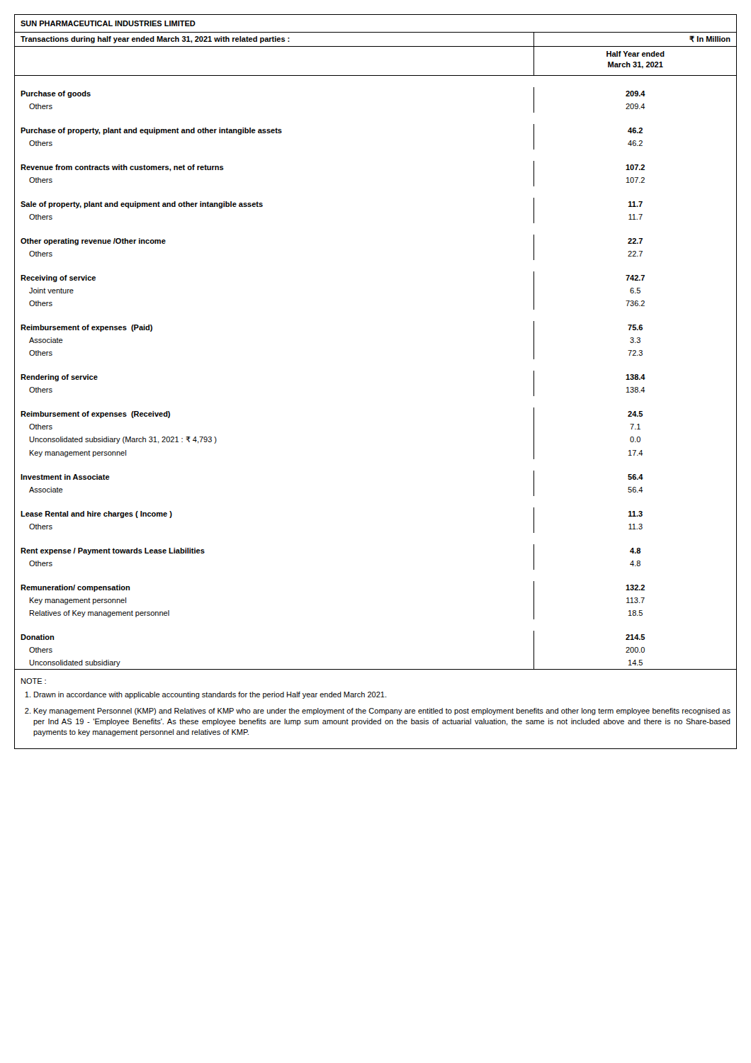SUN PHARMACEUTICAL INDUSTRIES LIMITED
| Transactions during half year ended March 31, 2021 with related parties : | ₹ In Million |
| | Half Year ended March 31, 2021 |
| Purchase of goods | 209.4 |
| Others | 209.4 |
| Purchase of property, plant and equipment and other intangible assets | 46.2 |
| Others | 46.2 |
| Revenue from contracts with customers, net of returns | 107.2 |
| Others | 107.2 |
| Sale of property, plant and equipment and other intangible assets | 11.7 |
| Others | 11.7 |
| Other operating revenue /Other income | 22.7 |
| Others | 22.7 |
| Receiving of service | 742.7 |
| Joint venture | 6.5 |
| Others | 736.2 |
| Reimbursement of expenses (Paid) | 75.6 |
| Associate | 3.3 |
| Others | 72.3 |
| Rendering of service | 138.4 |
| Others | 138.4 |
| Reimbursement of expenses (Received) | 24.5 |
| Others | 7.1 |
| Unconsolidated subsidiary (March 31, 2021 : ₹ 4,793 ) | 0.0 |
| Key management personnel | 17.4 |
| Investment in Associate | 56.4 |
| Associate | 56.4 |
| Lease Rental and hire charges ( Income ) | 11.3 |
| Others | 11.3 |
| Rent expense / Payment towards Lease Liabilities | 4.8 |
| Others | 4.8 |
| Remuneration/ compensation | 132.2 |
| Key management personnel | 113.7 |
| Relatives of Key management personnel | 18.5 |
| Donation | 214.5 |
| Others | 200.0 |
| Unconsolidated subsidiary | 14.5 |
NOTE :
Drawn in accordance with applicable accounting standards for the period Half year ended March 2021.
Key management Personnel (KMP) and Relatives of KMP who are under the employment of the Company are entitled to post employment benefits and other long term employee benefits recognised as per Ind AS 19 - 'Employee Benefits'. As these employee benefits are lump sum amount provided on the basis of actuarial valuation, the same is not included above and there is no Share-based payments to key management personnel and relatives of KMP.